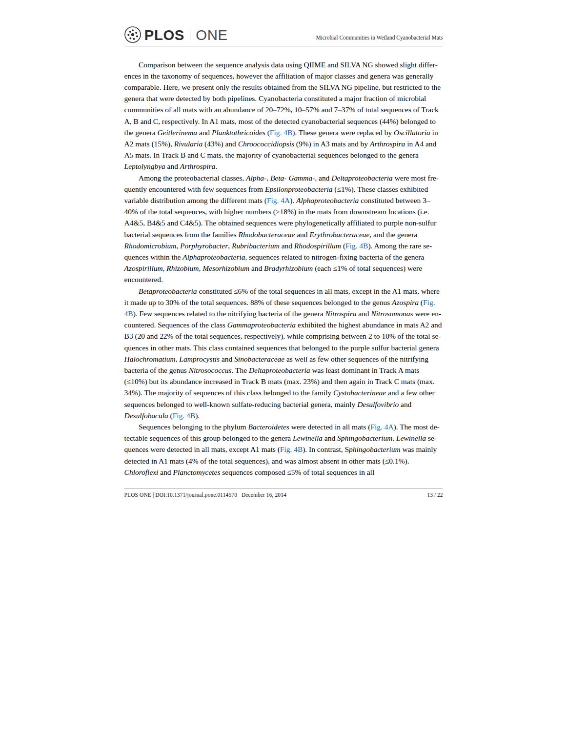PLOS ONE
Microbial Communities in Wetland Cyanobacterial Mats
Comparison between the sequence analysis data using QIIME and SILVA NG showed slight differences in the taxonomy of sequences, however the affiliation of major classes and genera was generally comparable. Here, we present only the results obtained from the SILVA NG pipeline, but restricted to the genera that were detected by both pipelines. Cyanobacteria constituted a major fraction of microbial communities of all mats with an abundance of 20–72%, 10–57% and 7–37% of total sequences of Track A, B and C, respectively. In A1 mats, most of the detected cyanobacterial sequences (44%) belonged to the genera Geitlerinema and Planktothricoides (Fig. 4B). These genera were replaced by Oscillatoria in A2 mats (15%), Rivularia (43%) and Chroococcidiopsis (9%) in A3 mats and by Arthrospira in A4 and A5 mats. In Track B and C mats, the majority of cyanobacterial sequences belonged to the genera Leptolyngbya and Arthrospira.
Among the proteobacterial classes, Alpha-, Beta- Gamma-, and Deltaproteobacteria were most frequently encountered with few sequences from Epsilonproteobacteria (≤1%). These classes exhibited variable distribution among the different mats (Fig. 4A). Alphaproteobacteria constituted between 3–40% of the total sequences, with higher numbers (>18%) in the mats from downstream locations (i.e. A4&5, B4&5 and C4&5). The obtained sequences were phylogenetically affiliated to purple non-sulfur bacterial sequences from the families Rhodobacteraceae and Erythrobacteraceae, and the genera Rhodomicrobium, Porphyrobacter, Rubribacterium and Rhodospirillum (Fig. 4B). Among the rare sequences within the Alphaproteobacteria, sequences related to nitrogen-fixing bacteria of the genera Azospirillum, Rhizobium, Mesorhizobium and Bradyrhizobium (each ≤1% of total sequences) were encountered.
Betaproteobacteria constituted ≤6% of the total sequences in all mats, except in the A1 mats, where it made up to 30% of the total sequences. 88% of these sequences belonged to the genus Azospira (Fig. 4B). Few sequences related to the nitrifying bacteria of the genera Nitrospira and Nitrosomonas were encountered. Sequences of the class Gammaproteobacteria exhibited the highest abundance in mats A2 and B3 (20 and 22% of the total sequences, respectively), while comprising between 2 to 10% of the total sequences in other mats. This class contained sequences that belonged to the purple sulfur bacterial genera Halochromatium, Lamprocystis and Sinobacteraceae as well as few other sequences of the nitrifying bacteria of the genus Nitrosococcus. The Deltaproteobacteria was least dominant in Track A mats (≤10%) but its abundance increased in Track B mats (max. 23%) and then again in Track C mats (max. 34%). The majority of sequences of this class belonged to the family Cystobacterineae and a few other sequences belonged to well-known sulfate-reducing bacterial genera, mainly Desulfovibrio and Desulfobacula (Fig. 4B).
Sequences belonging to the phylum Bacteroidetes were detected in all mats (Fig. 4A). The most detectable sequences of this group belonged to the genera Lewinella and Sphingobacterium. Lewinella sequences were detected in all mats, except A1 mats (Fig. 4B). In contrast, Sphingobacterium was mainly detected in A1 mats (4% of the total sequences), and was almost absent in other mats (≤0.1%). Chloroflexi and Planctomycetes sequences composed ≤5% of total sequences in all
PLOS ONE | DOI:10.1371/journal.pone.0114570 December 16, 2014
13 / 22